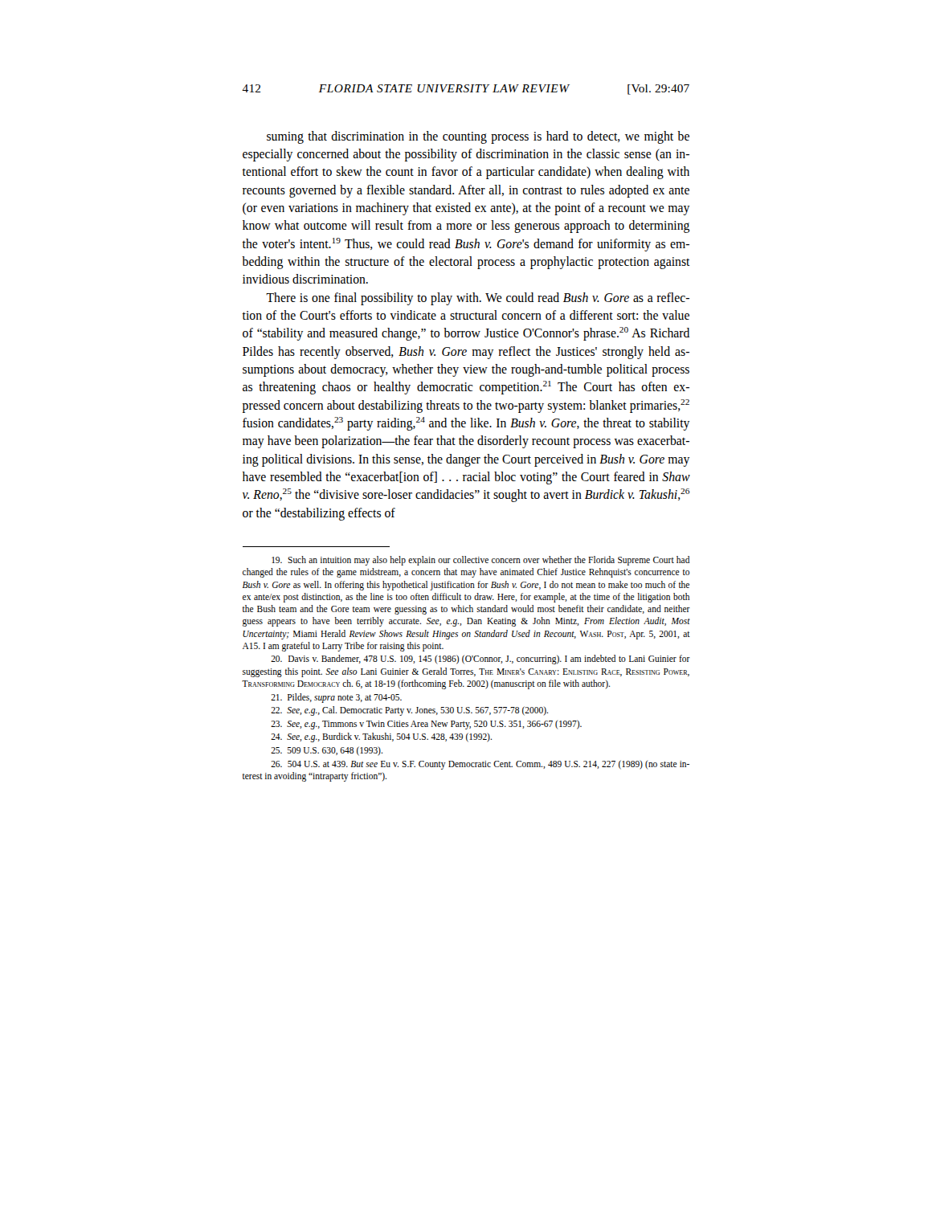412 FLORIDA STATE UNIVERSITY LAW REVIEW [Vol. 29:407
suming that discrimination in the counting process is hard to detect, we might be especially concerned about the possibility of discrimination in the classic sense (an intentional effort to skew the count in favor of a particular candidate) when dealing with recounts governed by a flexible standard. After all, in contrast to rules adopted ex ante (or even variations in machinery that existed ex ante), at the point of a recount we may know what outcome will result from a more or less generous approach to determining the voter's intent.19 Thus, we could read Bush v. Gore's demand for uniformity as embedding within the structure of the electoral process a prophylactic protection against invidious discrimination.
There is one final possibility to play with. We could read Bush v. Gore as a reflection of the Court's efforts to vindicate a structural concern of a different sort: the value of “stability and measured change,” to borrow Justice O'Connor's phrase.20 As Richard Pildes has recently observed, Bush v. Gore may reflect the Justices' strongly held assumptions about democracy, whether they view the rough-and-tumble political process as threatening chaos or healthy democratic competition.21 The Court has often expressed concern about destabilizing threats to the two-party system: blanket primaries,22 fusion candidates,23 party raiding,24 and the like. In Bush v. Gore, the threat to stability may have been polarization—the fear that the disorderly recount process was exacerbating political divisions. In this sense, the danger the Court perceived in Bush v. Gore may have resembled the “exacerbat[ion of] . . . racial bloc voting” the Court feared in Shaw v. Reno,25 the “divisive sore-loser candidacies” it sought to avert in Burdick v. Takushi,26 or the “destabilizing effects of
19. Such an intuition may also help explain our collective concern over whether the Florida Supreme Court had changed the rules of the game midstream, a concern that may have animated Chief Justice Rehnquist's concurrence to Bush v. Gore as well. In offering this hypothetical justification for Bush v. Gore, I do not mean to make too much of the ex ante/ex post distinction, as the line is too often difficult to draw. Here, for example, at the time of the litigation both the Bush team and the Gore team were guessing as to which standard would most benefit their candidate, and neither guess appears to have been terribly accurate. See, e.g., Dan Keating & John Mintz, From Election Audit, Most Uncertainty; Miami Herald Review Shows Result Hinges on Standard Used in Recount, Wash. Post, Apr. 5, 2001, at A15. I am grateful to Larry Tribe for raising this point.
20. Davis v. Bandemer, 478 U.S. 109, 145 (1986) (O'Connor, J., concurring). I am indebted to Lani Guinier for suggesting this point. See also Lani Guinier & Gerald Torres, The Miner's Canary: Enlisting Race, Resisting Power, Transforming Democracy ch. 6, at 18-19 (forthcoming Feb. 2002) (manuscript on file with author).
21. Pildes, supra note 3, at 704-05.
22. See, e.g., Cal. Democratic Party v. Jones, 530 U.S. 567, 577-78 (2000).
23. See, e.g., Timmons v Twin Cities Area New Party, 520 U.S. 351, 366-67 (1997).
24. See, e.g., Burdick v. Takushi, 504 U.S. 428, 439 (1992).
25. 509 U.S. 630, 648 (1993).
26. 504 U.S. at 439. But see Eu v. S.F. County Democratic Cent. Comm., 489 U.S. 214, 227 (1989) (no state interest in avoiding “intraparty friction”).